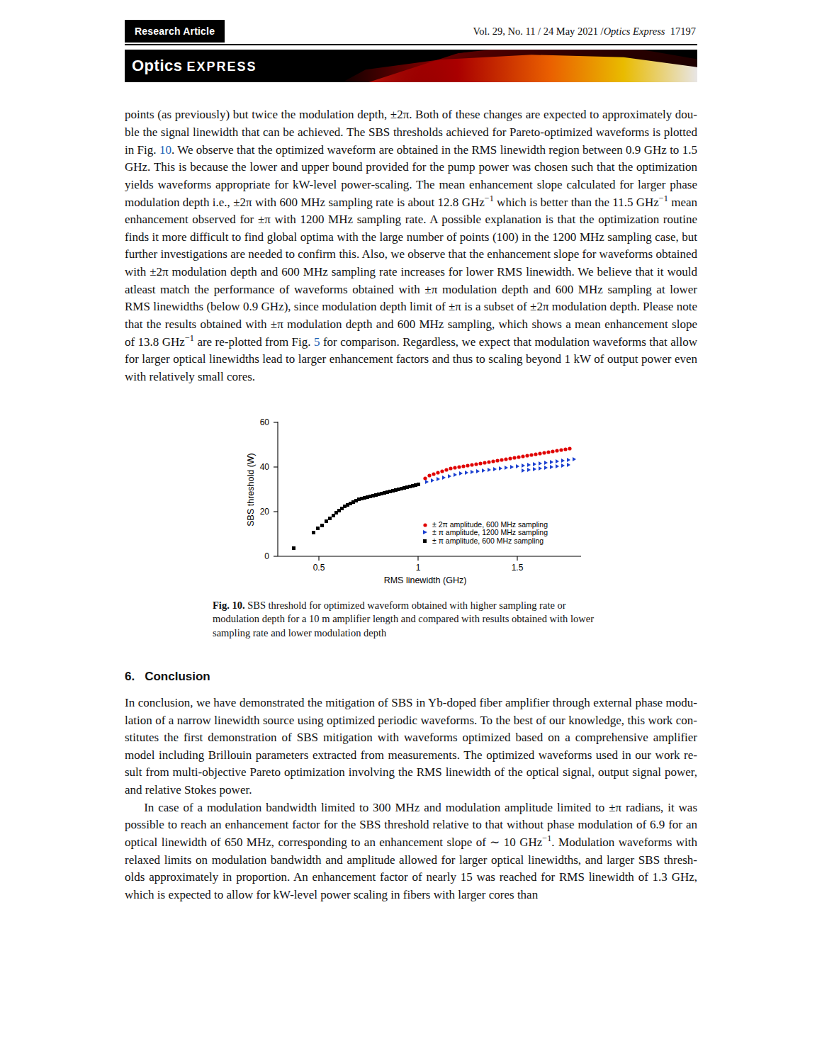Research Article
Vol. 29, No. 11 / 24 May 2021 / Optics Express 17197
OpticsEXPRESS
points (as previously) but twice the modulation depth, ±2π. Both of these changes are expected to approximately double the signal linewidth that can be achieved. The SBS thresholds achieved for Pareto-optimized waveforms is plotted in Fig. 10. We observe that the optimized waveform are obtained in the RMS linewidth region between 0.9 GHz to 1.5 GHz. This is because the lower and upper bound provided for the pump power was chosen such that the optimization yields waveforms appropriate for kW-level power-scaling. The mean enhancement slope calculated for larger phase modulation depth i.e., ±2π with 600 MHz sampling rate is about 12.8 GHz−1 which is better than the 11.5 GHz−1 mean enhancement observed for ±π with 1200 MHz sampling rate. A possible explanation is that the optimization routine finds it more difficult to find global optima with the large number of points (100) in the 1200 MHz sampling case, but further investigations are needed to confirm this. Also, we observe that the enhancement slope for waveforms obtained with ±2π modulation depth and 600 MHz sampling rate increases for lower RMS linewidth. We believe that it would atleast match the performance of waveforms obtained with ±π modulation depth and 600 MHz sampling at lower RMS linewidths (below 0.9 GHz), since modulation depth limit of ±π is a subset of ±2π modulation depth. Please note that the results obtained with ±π modulation depth and 600 MHz sampling, which shows a mean enhancement slope of 13.8 GHz−1 are re-plotted from Fig. 5 for comparison. Regardless, we expect that modulation waveforms that allow for larger optical linewidths lead to larger enhancement factors and thus to scaling beyond 1 kW of output power even with relatively small cores.
0 20 40 60 0.5 1 1.5 RMS linewidth (GHz) SBS threshold (W) ± 2π amplitude, 600 MHz sampling ± π amplitude, 1200 MHz sampling ± π amplitude, 600 MHz sampling
Fig. 10. SBS threshold for optimized waveform obtained with higher sampling rate or modulation depth for a 10 m amplifier length and compared with results obtained with lower sampling rate and lower modulation depth
6. Conclusion
In conclusion, we have demonstrated the mitigation of SBS in Yb-doped fiber amplifier through external phase modulation of a narrow linewidth source using optimized periodic waveforms. To the best of our knowledge, this work constitutes the first demonstration of SBS mitigation with waveforms optimized based on a comprehensive amplifier model including Brillouin parameters extracted from measurements. The optimized waveforms used in our work result from multi-objective Pareto optimization involving the RMS linewidth of the optical signal, output signal power, and relative Stokes power.
In case of a modulation bandwidth limited to 300 MHz and modulation amplitude limited to ±π radians, it was possible to reach an enhancement factor for the SBS threshold relative to that without phase modulation of 6.9 for an optical linewidth of 650 MHz, corresponding to an enhancement slope of ∼ 10 GHz−1. Modulation waveforms with relaxed limits on modulation bandwidth and amplitude allowed for larger optical linewidths, and larger SBS thresholds approximately in proportion. An enhancement factor of nearly 15 was reached for RMS linewidth of 1.3 GHz, which is expected to allow for kW-level power scaling in fibers with larger cores than